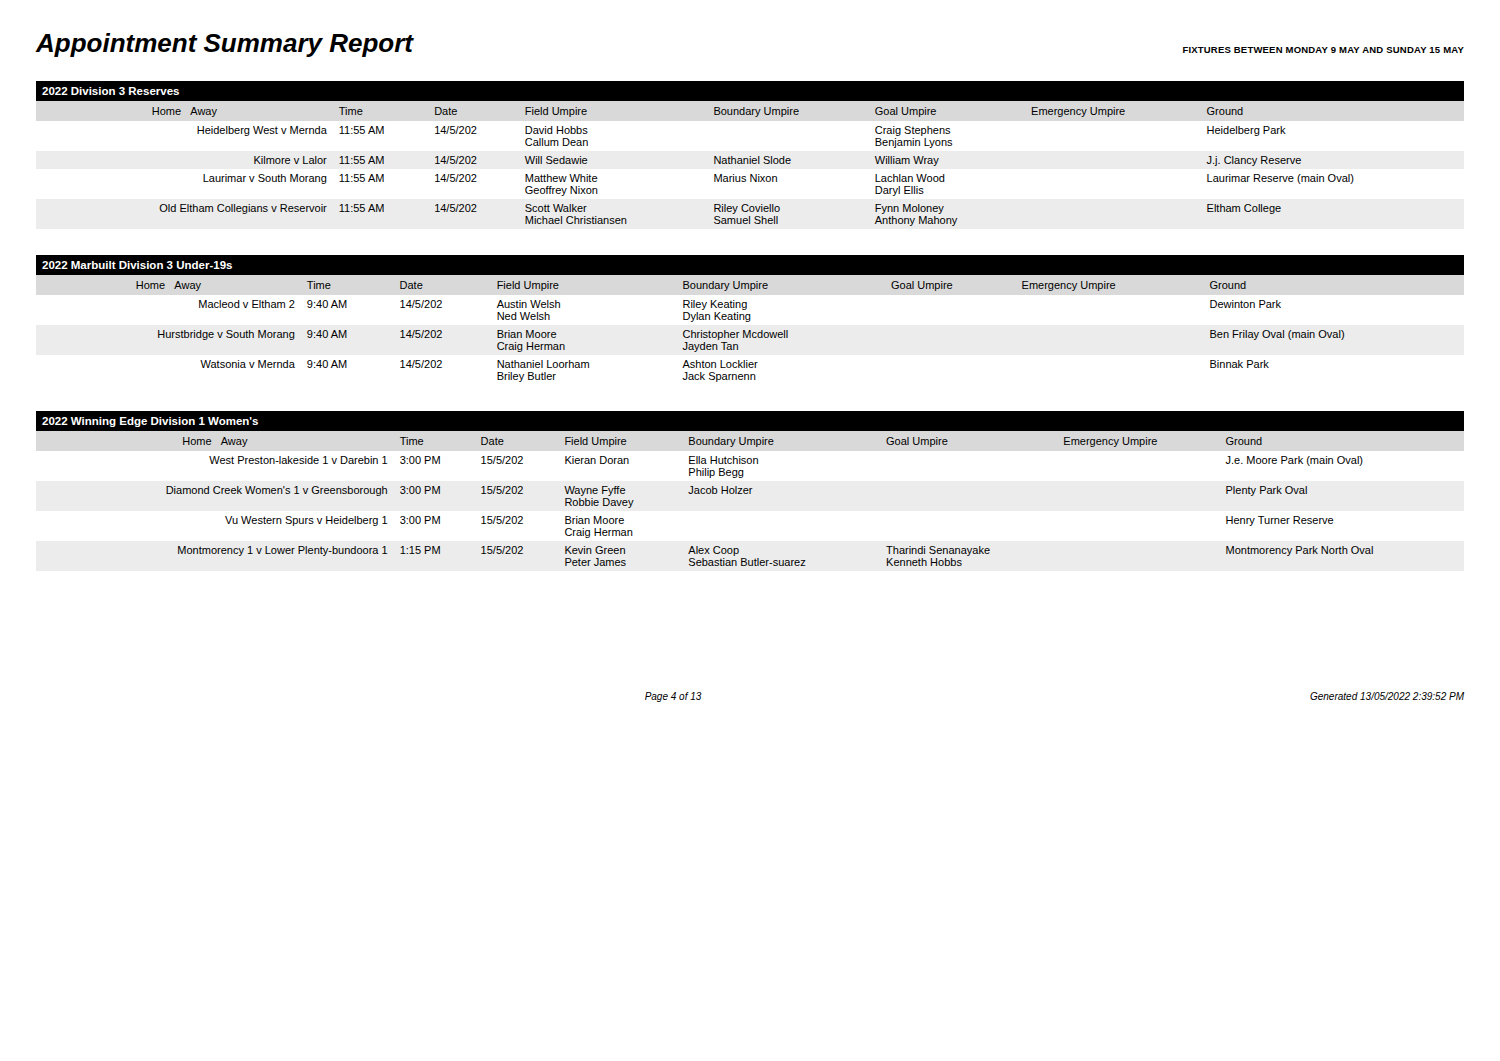Appointment Summary Report
FIXTURES BETWEEN MONDAY 9 MAY AND SUNDAY 15 MAY
2022 Division 3 Reserves
| Home Away | Time | Date | Field Umpire | Boundary Umpire | Goal Umpire | Emergency Umpire | Ground |
| --- | --- | --- | --- | --- | --- | --- | --- |
| Heidelberg West v Mernda | 11:55 AM | 14/5/202 | David Hobbs Callum Dean | | Craig Stephens Benjamin Lyons | | Heidelberg Park |
| Kilmore v Lalor | 11:55 AM | 14/5/202 | Will Sedawie | Nathaniel Slode | William Wray | | J.j. Clancy Reserve |
| Laurimar v South Morang | 11:55 AM | 14/5/202 | Matthew White Geoffrey Nixon | Marius Nixon | Lachlan Wood Daryl Ellis | | Laurimar Reserve (main Oval) |
| Old Eltham Collegians v Reservoir | 11:55 AM | 14/5/202 | Scott Walker Michael Christiansen | Riley Coviello Samuel Shell | Fynn Moloney Anthony Mahony | | Eltham College |
2022 Marbuilt Division 3 Under-19s
| Home Away | Time | Date | Field Umpire | Boundary Umpire | Goal Umpire | Emergency Umpire | Ground |
| --- | --- | --- | --- | --- | --- | --- | --- |
| Macleod v Eltham 2 | 9:40 AM | 14/5/202 | Austin Welsh Ned Welsh | Riley Keating Dylan Keating | | | Dewinton Park |
| Hurstbridge v South Morang | 9:40 AM | 14/5/202 | Brian Moore Craig Herman | Christopher Mcdowell Jayden Tan | | | Ben Frilay Oval (main Oval) |
| Watsonia v Mernda | 9:40 AM | 14/5/202 | Nathaniel Loorham Briley Butler | Ashton Locklier Jack Sparnenn | | | Binnak Park |
2022 Winning Edge Division 1 Women's
| Home Away | Time | Date | Field Umpire | Boundary Umpire | Goal Umpire | Emergency Umpire | Ground |
| --- | --- | --- | --- | --- | --- | --- | --- |
| West Preston-lakeside 1 v Darebin 1 | 3:00 PM | 15/5/202 | Kieran Doran | Ella Hutchison Philip Begg | | | J.e. Moore Park (main Oval) |
| Diamond Creek Women's 1 v Greensborough | 3:00 PM | 15/5/202 | Wayne Fyffe Robbie Davey | Jacob Holzer | | | Plenty Park Oval |
| Vu Western Spurs v Heidelberg 1 | 3:00 PM | 15/5/202 | Brian Moore Craig Herman | | | | Henry Turner Reserve |
| Montmorency 1 v Lower Plenty-bundoora 1 | 1:15 PM | 15/5/202 | Kevin Green Peter James | Alex Coop Sebastian Butler-suarez | Tharindi Senanayake Kenneth Hobbs | | Montmorency Park North Oval |
Page 4 of 13 Generated 13/05/2022 2:39:52 PM